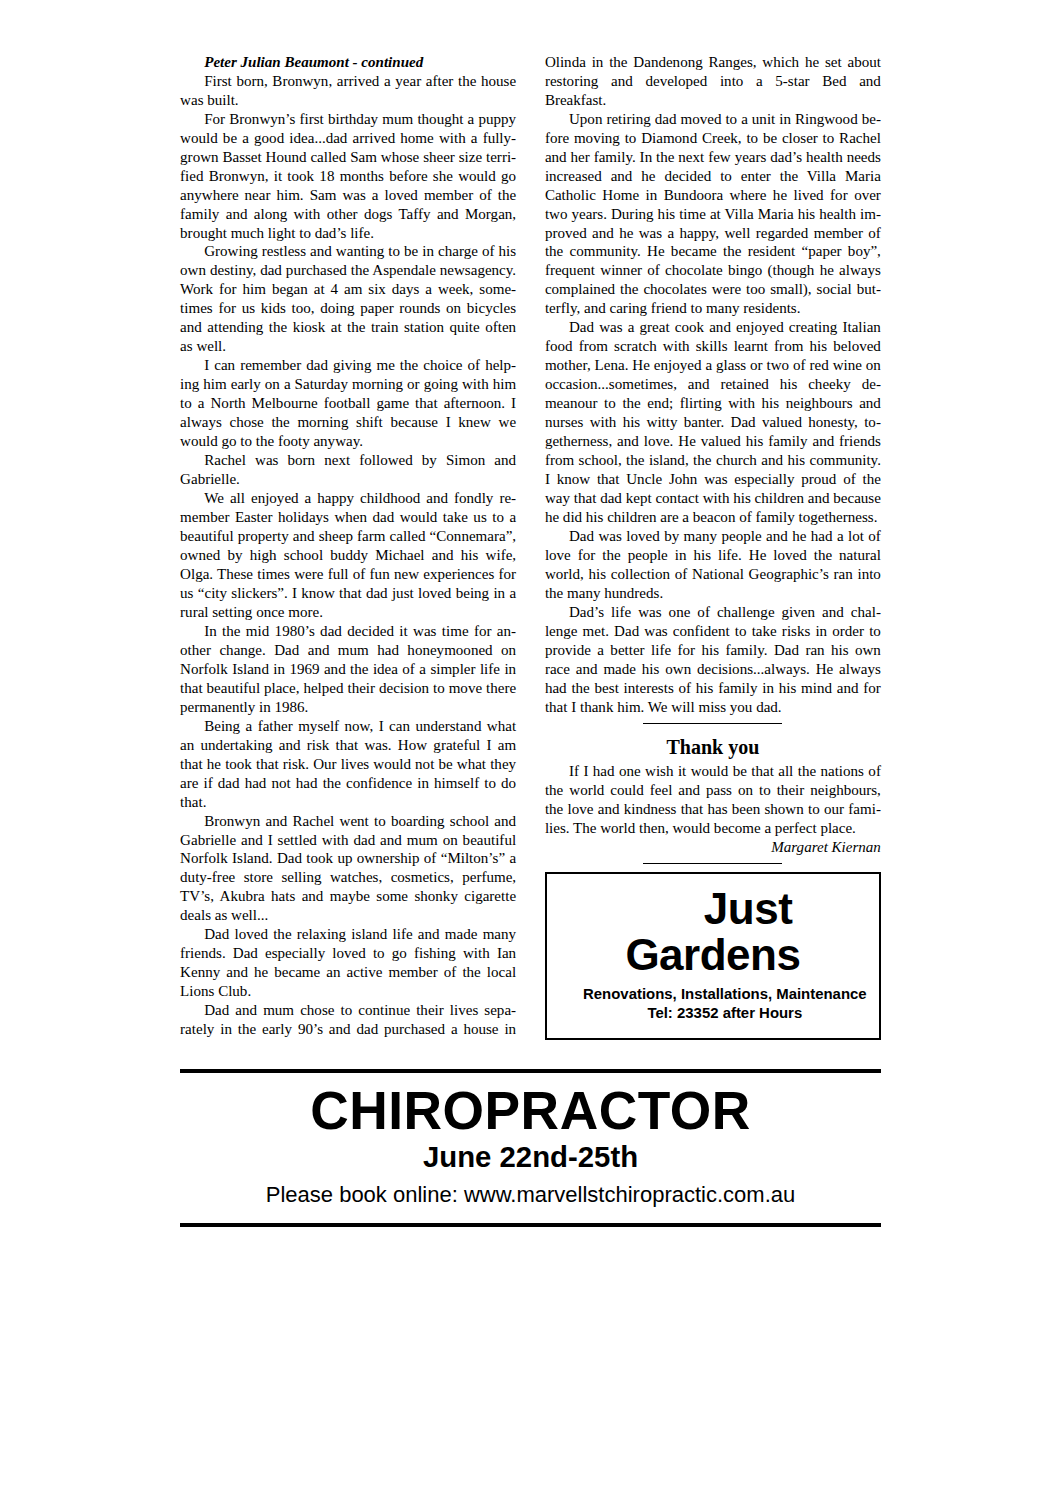Peter Julian Beaumont - continued
First born, Bronwyn, arrived a year after the house was built.
For Bronwyn’s first birthday mum thought a puppy would be a good idea...dad arrived home with a fully-grown Basset Hound called Sam whose sheer size terrified Bronwyn, it took 18 months before she would go anywhere near him. Sam was a loved member of the family and along with other dogs Taffy and Morgan, brought much light to dad’s life.
Growing restless and wanting to be in charge of his own destiny, dad purchased the Aspendale newsagency. Work for him began at 4 am six days a week, sometimes for us kids too, doing paper rounds on bicycles and attending the kiosk at the train station quite often as well.
I can remember dad giving me the choice of helping him early on a Saturday morning or going with him to a North Melbourne football game that afternoon. I always chose the morning shift because I knew we would go to the footy anyway.
Rachel was born next followed by Simon and Gabrielle.
We all enjoyed a happy childhood and fondly remember Easter holidays when dad would take us to a beautiful property and sheep farm called “Connemara”, owned by high school buddy Michael and his wife, Olga. These times were full of fun new experiences for us “city slickers”. I know that dad just loved being in a rural setting once more.
In the mid 1980’s dad decided it was time for another change. Dad and mum had honeymooned on Norfolk Island in 1969 and the idea of a simpler life in that beautiful place, helped their decision to move there permanently in 1986.
Being a father myself now, I can understand what an undertaking and risk that was. How grateful I am that he took that risk. Our lives would not be what they are if dad had not had the confidence in himself to do that.
Bronwyn and Rachel went to boarding school and Gabrielle and I settled with dad and mum on beautiful Norfolk Island. Dad took up ownership of “Milton’s” a duty-free store selling watches, cosmetics, perfume, TV’s, Akubra hats and maybe some shonky cigarette deals as well...
Dad loved the relaxing island life and made many friends. Dad especially loved to go fishing with Ian Kenny and he became an active member of the local Lions Club.
Dad and mum chose to continue their lives separately in the early 90’s and dad purchased a house in Olinda in the Dandenong Ranges, which he set about restoring and developed into a 5-star Bed and Breakfast.
Upon retiring dad moved to a unit in Ringwood before moving to Diamond Creek, to be closer to Rachel and her family. In the next few years dad’s health needs increased and he decided to enter the Villa Maria Catholic Home in Bundoora where he lived for over two years. During his time at Villa Maria his health improved and he was a happy, well regarded member of the community. He became the resident “paper boy”, frequent winner of chocolate bingo (though he always complained the chocolates were too small), social butterfly, and caring friend to many residents.
Dad was a great cook and enjoyed creating Italian food from scratch with skills learnt from his beloved mother, Lena. He enjoyed a glass or two of red wine on occasion...sometimes, and retained his cheeky demeanour to the end; flirting with his neighbours and nurses with his witty banter. Dad valued honesty, togetherness, and love. He valued his family and friends from school, the island, the church and his community. I know that Uncle John was especially proud of the way that dad kept contact with his children and because he did his children are a beacon of family togetherness.
Dad was loved by many people and he had a lot of love for the people in his life. He loved the natural world, his collection of National Geographic’s ran into the many hundreds.
Dad’s life was one of challenge given and challenge met. Dad was confident to take risks in order to provide a better life for his family. Dad ran his own race and made his own decisions...always. He always had the best interests of his family in his mind and for that I thank him. We will miss you dad.
Thank you
If I had one wish it would be that all the nations of the world could feel and pass on to their neighbours, the love and kindness that has been shown to our families. The world then, would become a perfect place.
Margaret Kiernan
Just Gardens
Renovations, Installations, Maintenance
Tel: 23352 after Hours
CHIROPRACTOR
June 22nd-25th
Please book online: www.marvellstchiropractic.com.au